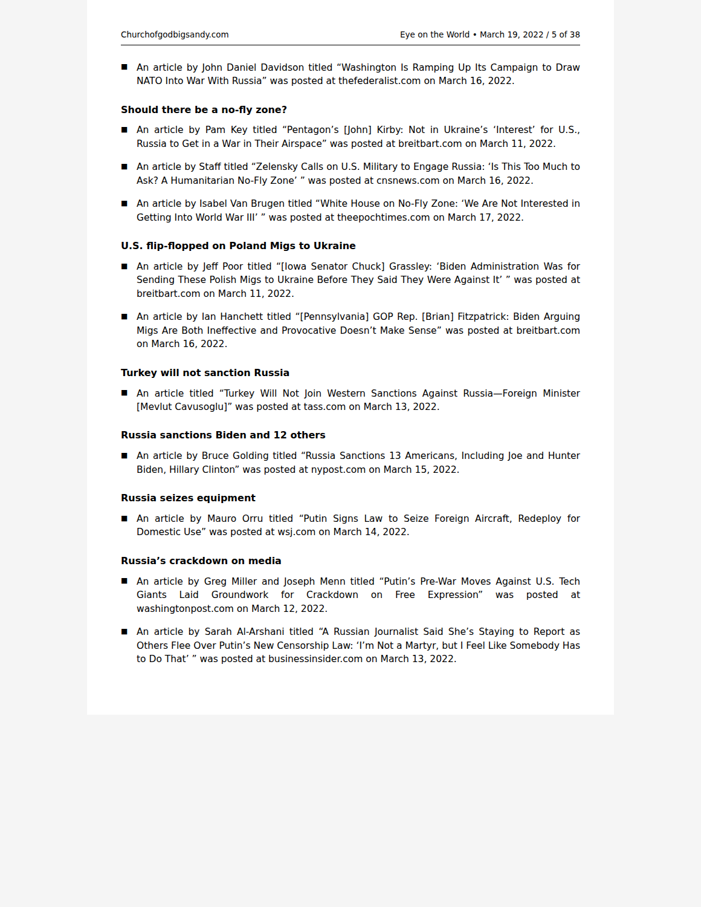Churchofgodbigsandy.com Eye on the World • March 19, 2022 / 5 of 38
An article by John Daniel Davidson titled “Washington Is Ramping Up Its Campaign to Draw NATO Into War With Russia” was posted at thefederalist.com on March 16, 2022.
Should there be a no-fly zone?
An article by Pam Key titled “Pentagon’s [John] Kirby: Not in Ukraine’s ‘Interest’ for U.S., Russia to Get in a War in Their Airspace” was posted at breitbart.com on March 11, 2022.
An article by Staff titled “Zelensky Calls on U.S. Military to Engage Russia: ‘Is This Too Much to Ask? A Humanitarian No-Fly Zone’ ” was posted at cnsnews.com on March 16, 2022.
An article by Isabel Van Brugen titled “White House on No-Fly Zone: ‘We Are Not Interested in Getting Into World War III’ ” was posted at theepochtimes.com on March 17, 2022.
U.S. flip-flopped on Poland Migs to Ukraine
An article by Jeff Poor titled “[Iowa Senator Chuck] Grassley: ‘Biden Administration Was for Sending These Polish Migs to Ukraine Before They Said They Were Against It’ ” was posted at breitbart.com on March 11, 2022.
An article by Ian Hanchett titled “[Pennsylvania] GOP Rep. [Brian] Fitzpatrick: Biden Arguing Migs Are Both Ineffective and Provocative Doesn’t Make Sense” was posted at breitbart.com on March 16, 2022.
Turkey will not sanction Russia
An article titled “Turkey Will Not Join Western Sanctions Against Russia—Foreign Minister [Mevlut Cavusoglu]” was posted at tass.com on March 13, 2022.
Russia sanctions Biden and 12 others
An article by Bruce Golding titled “Russia Sanctions 13 Americans, Including Joe and Hunter Biden, Hillary Clinton” was posted at nypost.com on March 15, 2022.
Russia seizes equipment
An article by Mauro Orru titled “Putin Signs Law to Seize Foreign Aircraft, Redeploy for Domestic Use” was posted at wsj.com on March 14, 2022.
Russia’s crackdown on media
An article by Greg Miller and Joseph Menn titled “Putin’s Pre-War Moves Against U.S. Tech Giants Laid Groundwork for Crackdown on Free Expression” was posted at washingtonpost.com on March 12, 2022.
An article by Sarah Al-Arshani titled “A Russian Journalist Said She’s Staying to Report as Others Flee Over Putin’s New Censorship Law: ‘I’m Not a Martyr, but I Feel Like Somebody Has to Do That’ ” was posted at businessinsider.com on March 13, 2022.